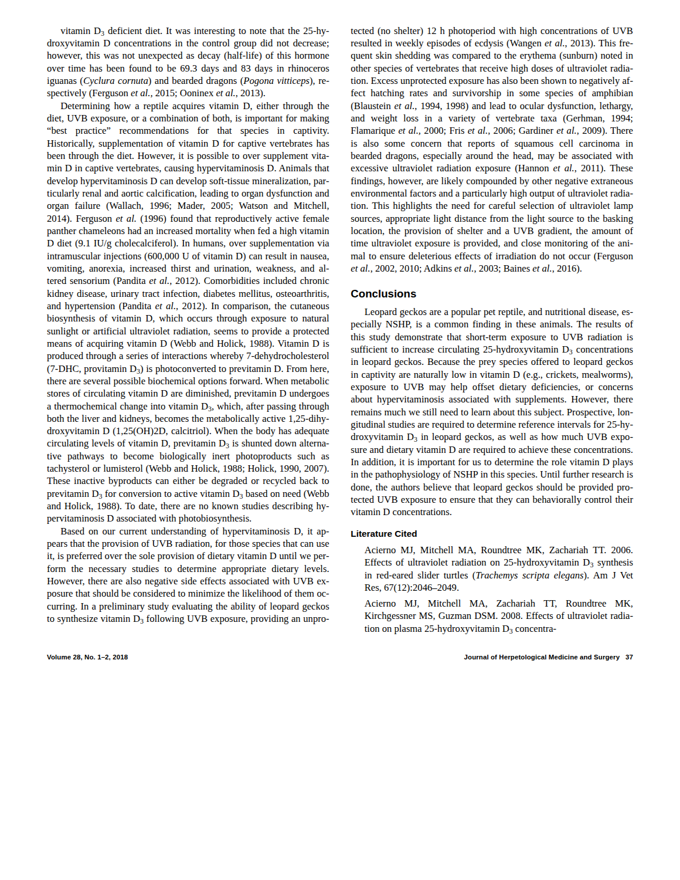vitamin D3 deficient diet. It was interesting to note that the 25-hydroxyvitamin D concentrations in the control group did not decrease; however, this was not unexpected as decay (half-life) of this hormone over time has been found to be 69.3 days and 83 days in rhinoceros iguanas (Cyclura cornuta) and bearded dragons (Pogona vitticeps), respectively (Ferguson et al., 2015; Ooninex et al., 2013).
Determining how a reptile acquires vitamin D, either through the diet, UVB exposure, or a combination of both, is important for making “best practice” recommendations for that species in captivity. Historically, supplementation of vitamin D for captive vertebrates has been through the diet. However, it is possible to over supplement vitamin D in captive vertebrates, causing hypervitaminosis D. Animals that develop hypervitaminosis D can develop soft-tissue mineralization, particularly renal and aortic calcification, leading to organ dysfunction and organ failure (Wallach, 1996; Mader, 2005; Watson and Mitchell, 2014). Ferguson et al. (1996) found that reproductively active female panther chameleons had an increased mortality when fed a high vitamin D diet (9.1 IU/g cholecalciferol). In humans, over supplementation via intramuscular injections (600,000 U of vitamin D) can result in nausea, vomiting, anorexia, increased thirst and urination, weakness, and altered sensorium (Pandita et al., 2012). Comorbidities included chronic kidney disease, urinary tract infection, diabetes mellitus, osteoarthritis, and hypertension (Pandita et al., 2012). In comparison, the cutaneous biosynthesis of vitamin D, which occurs through exposure to natural sunlight or artificial ultraviolet radiation, seems to provide a protected means of acquiring vitamin D (Webb and Holick, 1988). Vitamin D is produced through a series of interactions whereby 7-dehydrocholesterol (7-DHC, provitamin D3) is photoconverted to previtamin D. From here, there are several possible biochemical options forward. When metabolic stores of circulating vitamin D are diminished, previtamin D undergoes a thermochemical change into vitamin D3, which, after passing through both the liver and kidneys, becomes the metabolically active 1,25-dihydroxyvitamin D (1,25(OH)2D, calcitriol). When the body has adequate circulating levels of vitamin D, previtamin D3 is shunted down alternative pathways to become biologically inert photoproducts such as tachysterol or lumisterol (Webb and Holick, 1988; Holick, 1990, 2007). These inactive byproducts can either be degraded or recycled back to previtamin D3 for conversion to active vitamin D3 based on need (Webb and Holick, 1988). To date, there are no known studies describing hypervitaminosis D associated with photobiosynthesis.
Based on our current understanding of hypervitaminosis D, it appears that the provision of UVB radiation, for those species that can use it, is preferred over the sole provision of dietary vitamin D until we perform the necessary studies to determine appropriate dietary levels. However, there are also negative side effects associated with UVB exposure that should be considered to minimize the likelihood of them occurring. In a preliminary study evaluating the ability of leopard geckos to synthesize vitamin D3 following UVB exposure, providing an unprotected (no shelter) 12 h photoperiod with high concentrations of UVB resulted in weekly episodes of ecdysis (Wangen et al., 2013). This frequent skin shedding was compared to the erythema (sunburn) noted in other species of vertebrates that receive high doses of ultraviolet radiation. Excess unprotected exposure has also been shown to negatively affect hatching rates and survivorship in some species of amphibian (Blaustein et al., 1994, 1998) and lead to ocular dysfunction, lethargy, and weight loss in a variety of vertebrate taxa (Gerhman, 1994; Flamarique et al., 2000; Fris et al., 2006; Gardiner et al., 2009). There is also some concern that reports of squamous cell carcinoma in bearded dragons, especially around the head, may be associated with excessive ultraviolet radiation exposure (Hannon et al., 2011). These findings, however, are likely compounded by other negative extraneous environmental factors and a particularly high output of ultraviolet radiation. This highlights the need for careful selection of ultraviolet lamp sources, appropriate light distance from the light source to the basking location, the provision of shelter and a UVB gradient, the amount of time ultraviolet exposure is provided, and close monitoring of the animal to ensure deleterious effects of irradiation do not occur (Ferguson et al., 2002, 2010; Adkins et al., 2003; Baines et al., 2016).
Conclusions
Leopard geckos are a popular pet reptile, and nutritional disease, especially NSHP, is a common finding in these animals. The results of this study demonstrate that short-term exposure to UVB radiation is sufficient to increase circulating 25-hydroxyvitamin D3 concentrations in leopard geckos. Because the prey species offered to leopard geckos in captivity are naturally low in vitamin D (e.g., crickets, mealworms), exposure to UVB may help offset dietary deficiencies, or concerns about hypervitaminosis associated with supplements. However, there remains much we still need to learn about this subject. Prospective, longitudinal studies are required to determine reference intervals for 25-hydroxyvitamin D3 in leopard geckos, as well as how much UVB exposure and dietary vitamin D are required to achieve these concentrations. In addition, it is important for us to determine the role vitamin D plays in the pathophysiology of NSHP in this species. Until further research is done, the authors believe that leopard geckos should be provided protected UVB exposure to ensure that they can behaviorally control their vitamin D concentrations.
Literature Cited
Acierno MJ, Mitchell MA, Roundtree MK, Zachariah TT. 2006. Effects of ultraviolet radiation on 25-hydroxyvitamin D3 synthesis in red-eared slider turtles (Trachemys scripta elegans). Am J Vet Res, 67(12):2046–2049.
Acierno MJ, Mitchell MA, Zachariah TT, Roundtree MK, Kirchgessner MS, Guzman DSM. 2008. Effects of ultraviolet radiation on plasma 25-hydroxyvitamin D3 concentra-
Volume 28, No. 1–2, 2018
Journal of Herpetological Medicine and Surgery 37